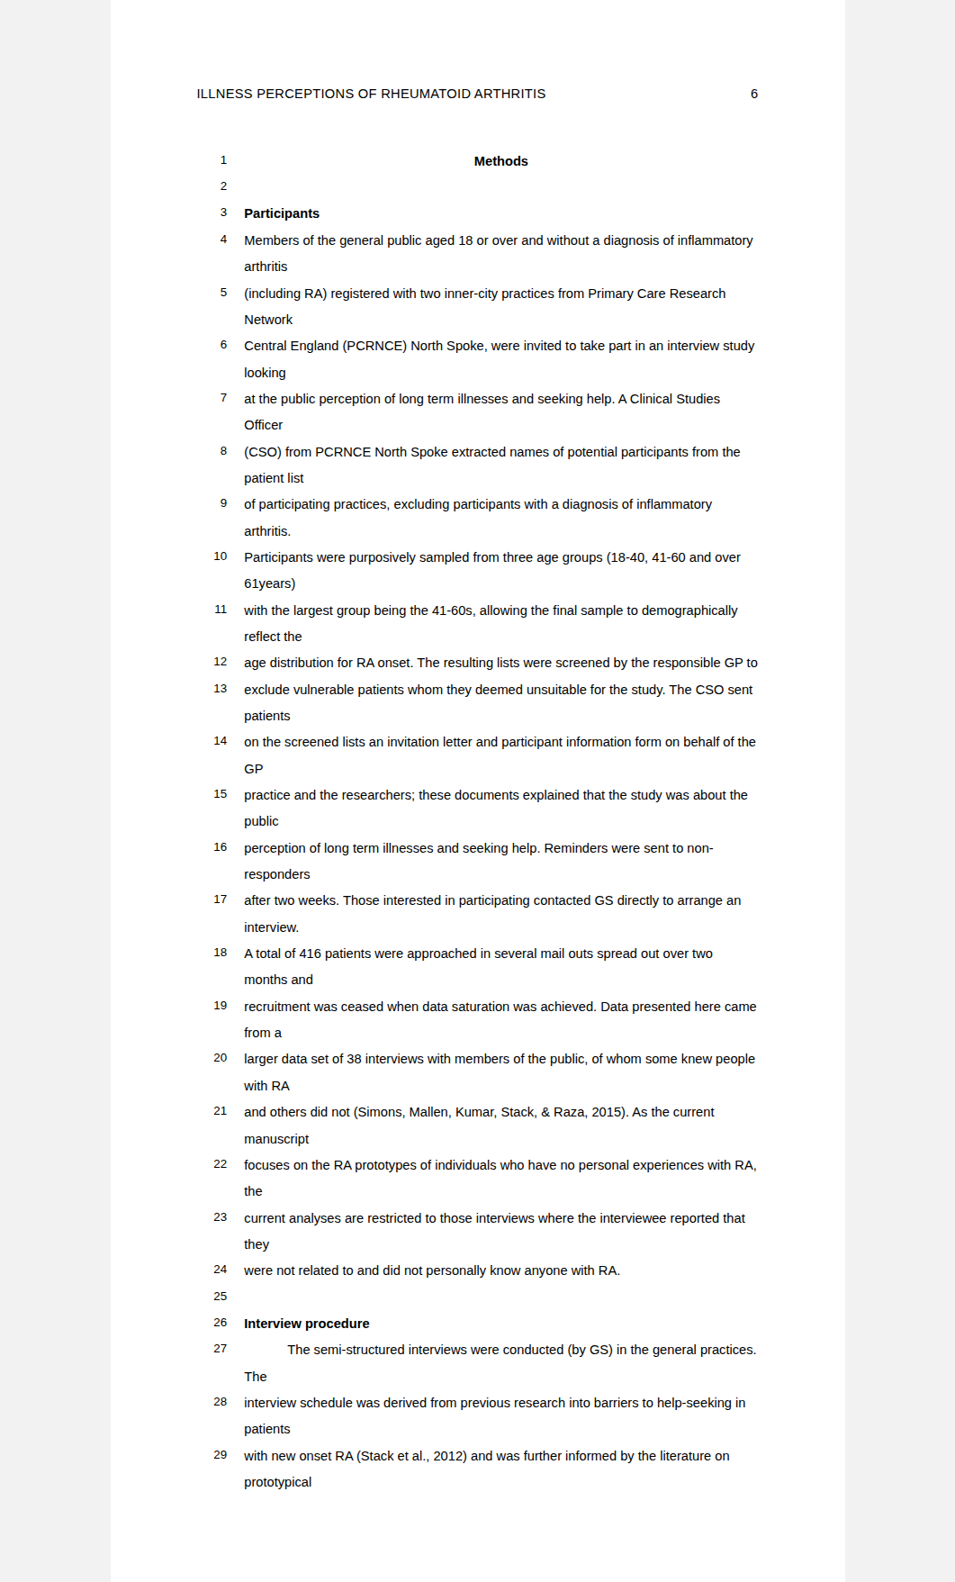Illness perceptions of rheumatoid arthritis 6
Methods
Participants
Members of the general public aged 18 or over and without a diagnosis of inflammatory arthritis
(including RA) registered with two inner-city practices from Primary Care Research Network
Central England (PCRNCE) North Spoke, were invited to take part in an interview study looking
at the public perception of long term illnesses and seeking help. A Clinical Studies Officer
(CSO) from PCRNCE North Spoke extracted names of potential participants from the patient list
of participating practices, excluding participants with a diagnosis of inflammatory arthritis.
Participants were purposively sampled from three age groups (18-40, 41-60 and over 61years)
with the largest group being the 41-60s, allowing the final sample to demographically reflect the
age distribution for RA onset. The resulting lists were screened by the responsible GP to
exclude vulnerable patients whom they deemed unsuitable for the study. The CSO sent patients
on the screened lists an invitation letter and participant information form on behalf of the GP
practice and the researchers; these documents explained that the study was about the public
perception of long term illnesses and seeking help. Reminders were sent to non-responders
after two weeks. Those interested in participating contacted GS directly to arrange an interview.
A total of 416 patients were approached in several mail outs spread out over two months and
recruitment was ceased when data saturation was achieved. Data presented here came from a
larger data set of 38 interviews with members of the public, of whom some knew people with RA
and others did not (Simons, Mallen, Kumar, Stack, & Raza, 2015). As the current manuscript
focuses on the RA prototypes of individuals who have no personal experiences with RA, the
current analyses are restricted to those interviews where the interviewee reported that they
were not related to and did not personally know anyone with RA.
Interview procedure
The semi-structured interviews were conducted (by GS) in the general practices. The
interview schedule was derived from previous research into barriers to help-seeking in patients
with new onset RA (Stack et al., 2012) and was further informed by the literature on prototypical